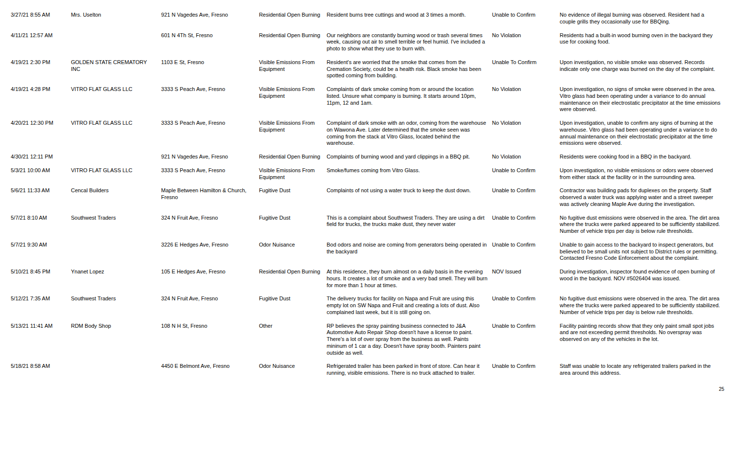| 3/27/21 8:55 AM | Mrs. Uselton | 921 N Vagedes Ave, Fresno | Residential Open Burning | Resident burns tree cuttings and wood at 3 times a month. | Unable to Confirm | No evidence of illegal burning was observed. Resident had a couple grills they occasionally use for BBQing. |
| 4/11/21 12:57 AM | | 601 N 4Th St, Fresno | Residential Open Burning | Our neighbors are constantly burning wood or trash several times week, causing out air to smell terrible or feel humid. I've included a photo to show what they use to burn with. | No Violation | Residents had a built-in wood burning oven in the backyard they use for cooking food. |
| 4/19/21 2:30 PM | GOLDEN STATE CREMATORY INC | 1103 E St, Fresno | Visible Emissions From Equipment | Resident's are worried that the smoke that comes from the Cremation Society, could be a health risk. Black smoke has been spotted coming from building. | Unable To Confirm | Upon investigation, no visible smoke was observed. Records indicate only one charge was burned on the day of the complaint. |
| 4/19/21 4:28 PM | VITRO FLAT GLASS LLC | 3333 S Peach Ave, Fresno | Visible Emissions From Equipment | Complaints of dark smoke coming from or around the location listed. Unsure what company is burning. It starts around 10pm, 11pm, 12 and 1am. | No Violation | Upon investigation, no signs of smoke were observed in the area. Vitro glass had been operating under a variance to do annual maintenance on their electrostatic precipitator at the time emissions were observed. |
| 4/20/21 12:30 PM | VITRO FLAT GLASS LLC | 3333 S Peach Ave, Fresno | Visible Emissions From Equipment | Complaint of dark smoke with an odor, coming from the warehouse on Wawona Ave. Later determined that the smoke seen was coming from the stack at Vitro Glass, located behind the warehouse. | No Violation | Upon investigation, unable to confirm any signs of burning at the warehouse. Vitro glass had been operating under a variance to do annual maintenance on their electrostatic precipitator at the time emissions were observed. |
| 4/30/21 12:11 PM | | 921 N Vagedes Ave, Fresno | Residential Open Burning | Complaints of burning wood and yard clippings in a BBQ pit. | No Violation | Residents were cooking food in a BBQ in the backyard. |
| 5/3/21 10:00 AM | VITRO FLAT GLASS LLC | 3333 S Peach Ave, Fresno | Visible Emissions From Equipment | Smoke/fumes coming from Vitro Glass. | Unable to Confirm | Upon investigation, no visible emissions or odors were observed from either stack at the facility or in the surrounding area. |
| 5/6/21 11:33 AM | Cencal Builders | Maple Between Hamilton & Church, Fresno | Fugitive Dust | Complaints of not using a water truck to keep the dust down. | Unable to Confirm | Contractor was building pads for duplexes on the property. Staff observed a water truck was applying water and a street sweeper was actively cleaning Maple Ave during the investigation. |
| 5/7/21 8:10 AM | Southwest Traders | 324 N Fruit Ave, Fresno | Fugitive Dust | This is a complaint about Southwest Traders. They are using a dirt field for trucks, the trucks make dust, they never water | Unable to Confirm | No fugitive dust emissions were observed in the area. The dirt area where the trucks were parked appeared to be sufficiently stabilized. Number of vehicle trips per day is below rule thresholds. |
| 5/7/21 9:30 AM | | 3226 E Hedges Ave, Fresno | Odor Nuisance | Bod odors and noise are coming from generators being operated in the backyard | Unable to Confirm | Unable to gain access to the backyard to inspect generators, but believed to be small units not subject to District rules or permitting. Contacted Fresno Code Enforcement about the complaint. |
| 5/10/21 8:45 PM | Ynanet Lopez | 105 E Hedges Ave, Fresno | Residential Open Burning | At this residence, they burn almost on a daily basis in the evening hours. It creates a lot of smoke and a very bad smell. They will burn for more than 1 hour at times. | NOV Issued | During investigation, inspector found evidence of open burning of wood in the backyard. NOV #5026404 was issued. |
| 5/12/21 7:35 AM | Southwest Traders | 324 N Fruit Ave, Fresno | Fugitive Dust | The delivery trucks for facility on Napa and Fruit are using this empty lot on SW Napa and Fruit and creating a lots of dust. Also complained last week, but it is still going on. | Unable to Confirm | No fugitive dust emissions were observed in the area. The dirt area where the trucks were parked appeared to be sufficiently stabilized. Number of vehicle trips per day is below rule thresholds. |
| 5/13/21 11:41 AM | RDM Body Shop | 108 N H St, Fresno | Other | RP believes the spray painting business connected to J&A Automotive Auto Repair Shop doesn't have a license to paint. There's a lot of over spray from the business as well. Paints mininum of 1 car a day. Doesn't have spray booth. Painters paint outside as well. | Unable to Confirm | Facility painting records show that they only paint small spot jobs and are not exceeding permit thresholds. No overspray was observed on any of the vehicles in the lot. |
| 5/18/21 8:58 AM | | 4450 E Belmont Ave, Fresno | Odor Nuisance | Refrigerated trailer has been parked in front of store. Can hear it running, visible emissions. There is no truck attached to trailer. | Unable to Confirm | Staff was unable to locate any refrigerated trailers parked in the area around this address. |
25